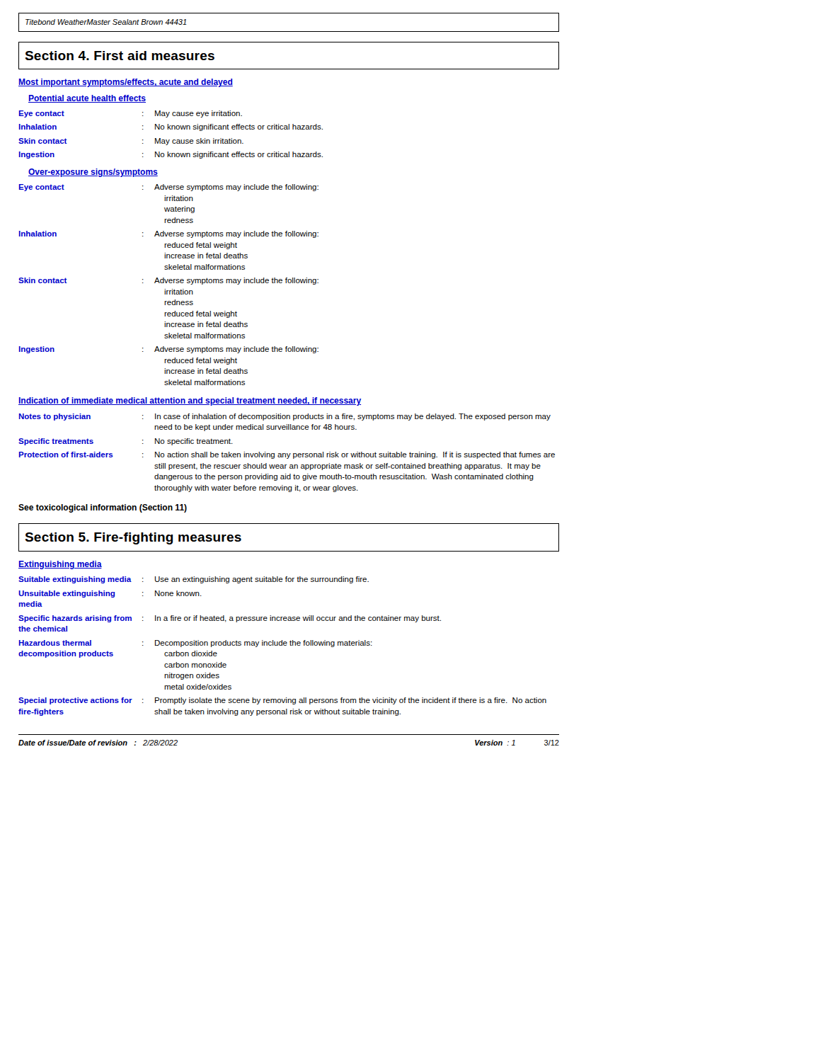Titebond WeatherMaster Sealant Brown 44431
Section 4. First aid measures
Most important symptoms/effects, acute and delayed
Potential acute health effects
| Eye contact | : | May cause eye irritation. |
| Inhalation | : | No known significant effects or critical hazards. |
| Skin contact | : | May cause skin irritation. |
| Ingestion | : | No known significant effects or critical hazards. |
Over-exposure signs/symptoms
| Eye contact | : | Adverse symptoms may include the following: irritation watering redness |
| Inhalation | : | Adverse symptoms may include the following: reduced fetal weight increase in fetal deaths skeletal malformations |
| Skin contact | : | Adverse symptoms may include the following: irritation redness reduced fetal weight increase in fetal deaths skeletal malformations |
| Ingestion | : | Adverse symptoms may include the following: reduced fetal weight increase in fetal deaths skeletal malformations |
Indication of immediate medical attention and special treatment needed, if necessary
| Notes to physician | : | In case of inhalation of decomposition products in a fire, symptoms may be delayed. The exposed person may need to be kept under medical surveillance for 48 hours. |
| Specific treatments | : | No specific treatment. |
| Protection of first-aiders | : | No action shall be taken involving any personal risk or without suitable training. If it is suspected that fumes are still present, the rescuer should wear an appropriate mask or self-contained breathing apparatus. It may be dangerous to the person providing aid to give mouth-to-mouth resuscitation. Wash contaminated clothing thoroughly with water before removing it, or wear gloves. |
See toxicological information (Section 11)
Section 5. Fire-fighting measures
Extinguishing media
| Suitable extinguishing media | : | Use an extinguishing agent suitable for the surrounding fire. |
| Unsuitable extinguishing media | : | None known. |
| Specific hazards arising from the chemical | : | In a fire or if heated, a pressure increase will occur and the container may burst. |
| Hazardous thermal decomposition products | : | Decomposition products may include the following materials: carbon dioxide carbon monoxide nitrogen oxides metal oxide/oxides |
| Special protective actions for fire-fighters | : | Promptly isolate the scene by removing all persons from the vicinity of the incident if there is a fire. No action shall be taken involving any personal risk or without suitable training. |
Date of issue/Date of revision : 2/28/2022
Version : 1
3/12